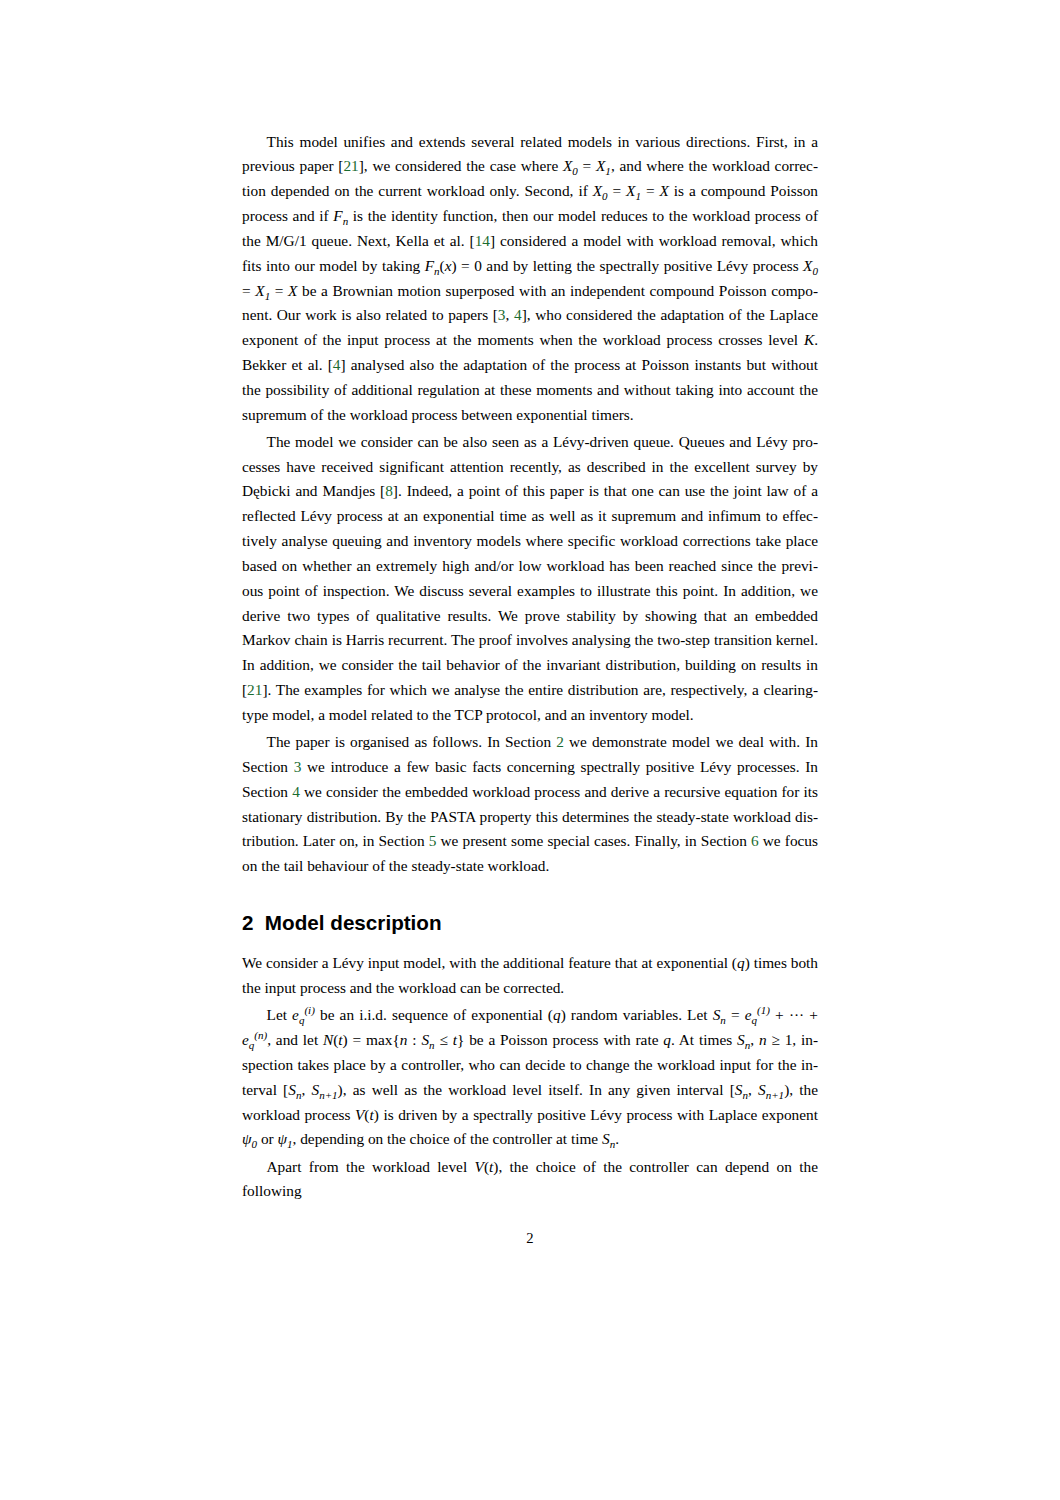This model unifies and extends several related models in various directions. First, in a previous paper [21], we considered the case where X0 = X1, and where the workload correction depended on the current workload only. Second, if X0 = X1 = X is a compound Poisson process and if Fn is the identity function, then our model reduces to the workload process of the M/G/1 queue. Next, Kella et al. [14] considered a model with workload removal, which fits into our model by taking Fn(x) = 0 and by letting the spectrally positive Lévy process X0 = X1 = X be a Brownian motion superposed with an independent compound Poisson component. Our work is also related to papers [3, 4], who considered the adaptation of the Laplace exponent of the input process at the moments when the workload process crosses level K. Bekker et al. [4] analysed also the adaptation of the process at Poisson instants but without the possibility of additional regulation at these moments and without taking into account the supremum of the workload process between exponential timers.
The model we consider can be also seen as a Lévy-driven queue. Queues and Lévy processes have received significant attention recently, as described in the excellent survey by Dębicki and Mandjes [8]. Indeed, a point of this paper is that one can use the joint law of a reflected Lévy process at an exponential time as well as it supremum and infimum to effectively analyse queuing and inventory models where specific workload corrections take place based on whether an extremely high and/or low workload has been reached since the previous point of inspection. We discuss several examples to illustrate this point. In addition, we derive two types of qualitative results. We prove stability by showing that an embedded Markov chain is Harris recurrent. The proof involves analysing the two-step transition kernel. In addition, we consider the tail behavior of the invariant distribution, building on results in [21]. The examples for which we analyse the entire distribution are, respectively, a clearing-type model, a model related to the TCP protocol, and an inventory model.
The paper is organised as follows. In Section 2 we demonstrate model we deal with. In Section 3 we introduce a few basic facts concerning spectrally positive Lévy processes. In Section 4 we consider the embedded workload process and derive a recursive equation for its stationary distribution. By the PASTA property this determines the steady-state workload distribution. Later on, in Section 5 we present some special cases. Finally, in Section 6 we focus on the tail behaviour of the steady-state workload.
2 Model description
We consider a Lévy input model, with the additional feature that at exponential (q) times both the input process and the workload can be corrected.
Let eq(i) be an i.i.d. sequence of exponential (q) random variables. Let Sn = eq(1) + ··· + eq(n), and let N(t) = max{n : Sn ≤ t} be a Poisson process with rate q. At times Sn, n ≥ 1, inspection takes place by a controller, who can decide to change the workload input for the interval [Sn, Sn+1), as well as the workload level itself. In any given interval [Sn, Sn+1), the workload process V(t) is driven by a spectrally positive Lévy process with Laplace exponent ψ0 or ψ1, depending on the choice of the controller at time Sn.
Apart from the workload level V(t), the choice of the controller can depend on the following
2